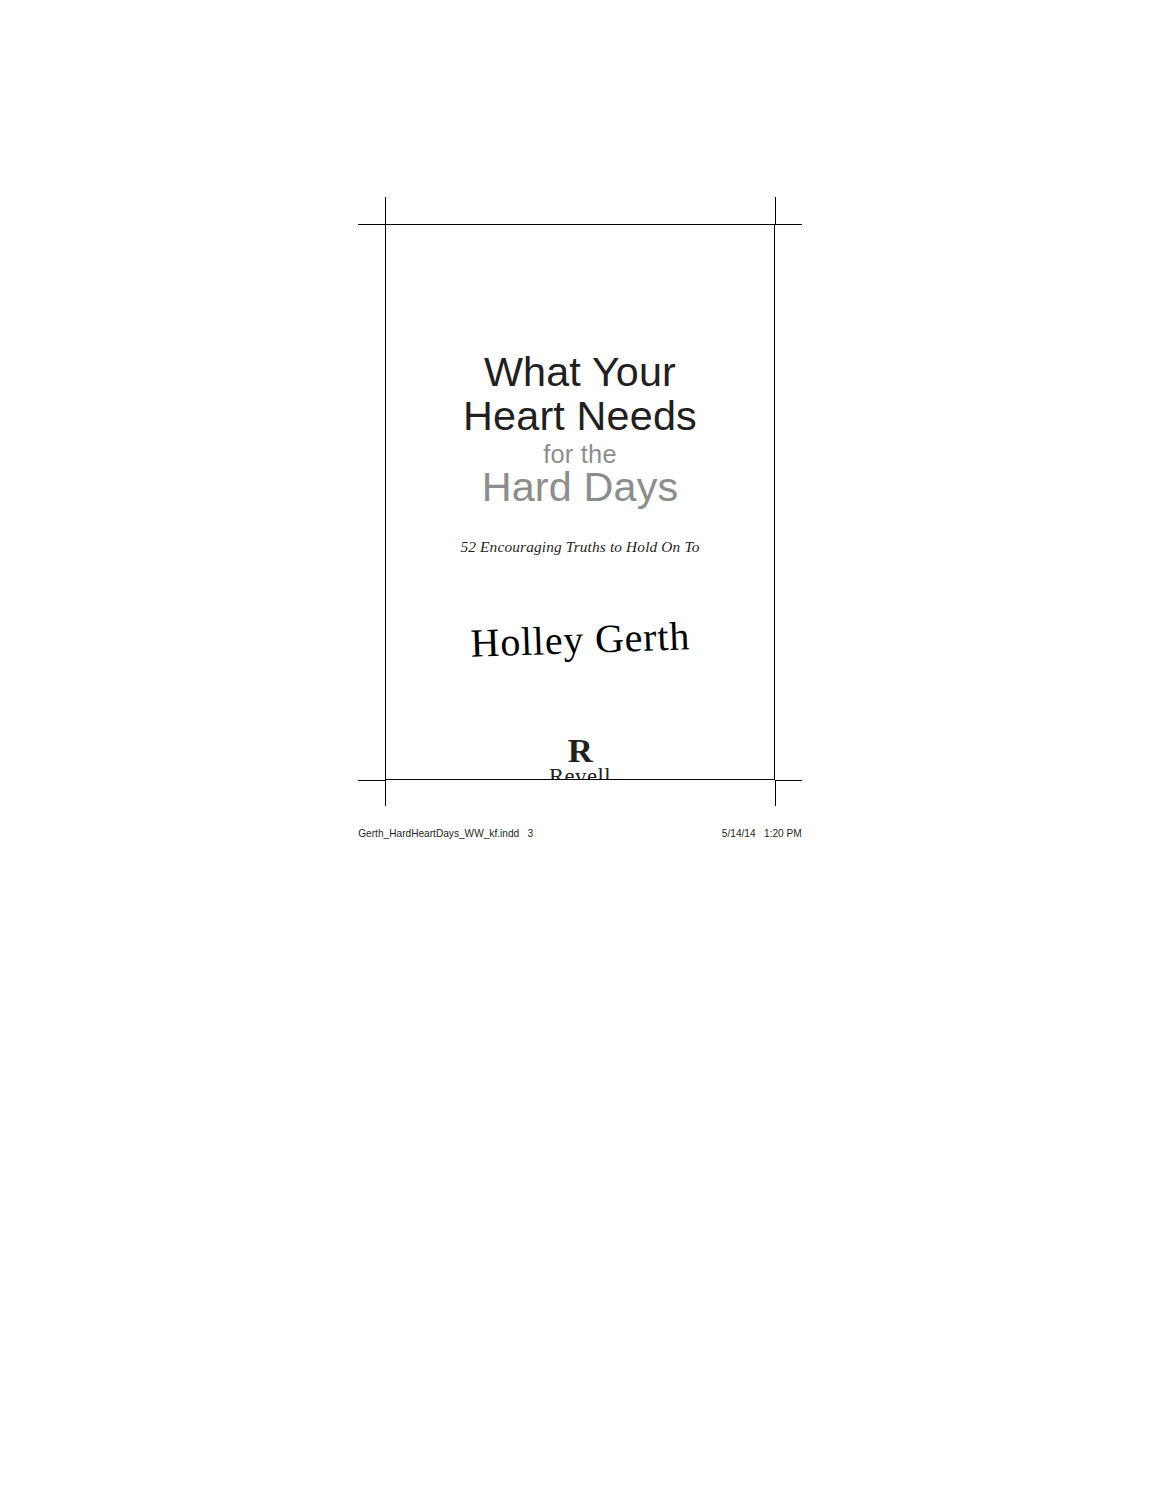What Your Heart Needs for the Hard Days
52 Encouraging Truths to Hold On To
Holley Gerth
R Revell a division of Baker Publishing Group Grand Rapids, Michigan
Holley Gerth, What Your Heart Needs for the Hard Days
Revell Books, a division of Baker Publishing Group, © 2014. Used by permission. (Unpublished manuscript—copyright protected Baker Publishing Group)
Gerth_HardHeartDays_WW_kf.indd 3 5/14/14 1:20 PM